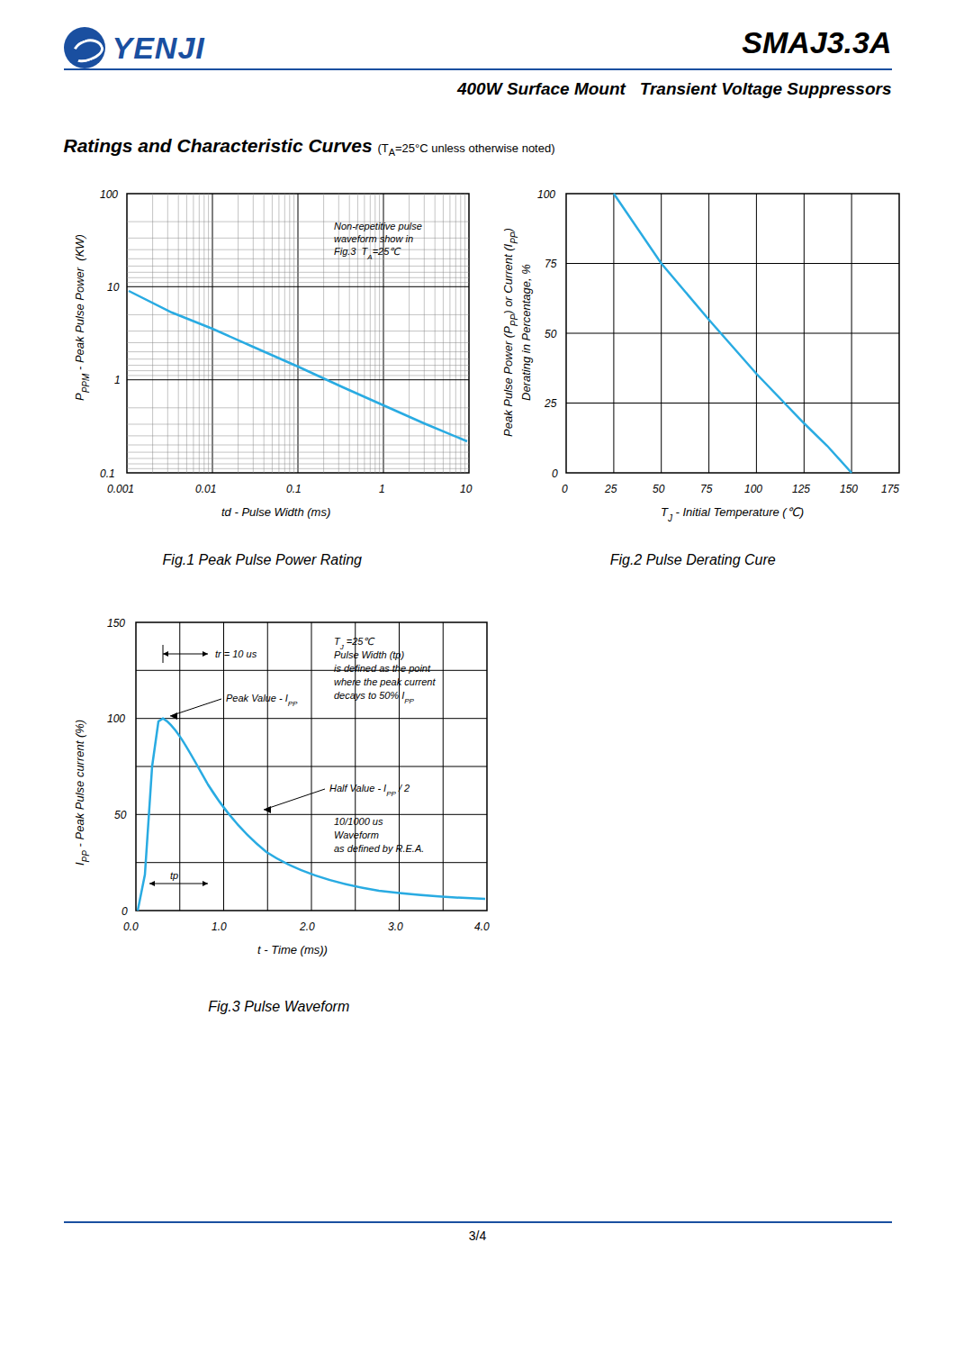YENJI
SMAJ3.3A
400W Surface Mount Transient Voltage Suppressors
Ratings and Characteristic Curves (TA=25°C unless otherwise noted)
Non-repetitive pulse waveform show in Fig.3 TA=25℃ 100 10 1 0.1 0.001 0.01 0.1 1 10 td - Pulse Width (ms) PPPM - Peak Pulse Power (KW)
Fig.1 Peak Pulse Power Rating
100 75 50 25 0 0 25 50 75 100 125 150 175 TJ - Initial Temperature (℃) Peak Pulse Power (PPP) or Current (IPP) Derating in Percentage, %
Fig.2 Pulse Derating Cure
tr = 10 us Peak Value - IPP Half Value - IPP / 2 tp TJ =25℃ Pulse Width (tp) is defined as the point where the peak current decays to 50% IPP 10/1000 us Waveform as defined by R.E.A. 150 100 50 0 0.0 1.0 2.0 3.0 4.0 t - Time (ms)) IPP - Peak Pulse current (%)
Fig.3 Pulse Waveform
3/4